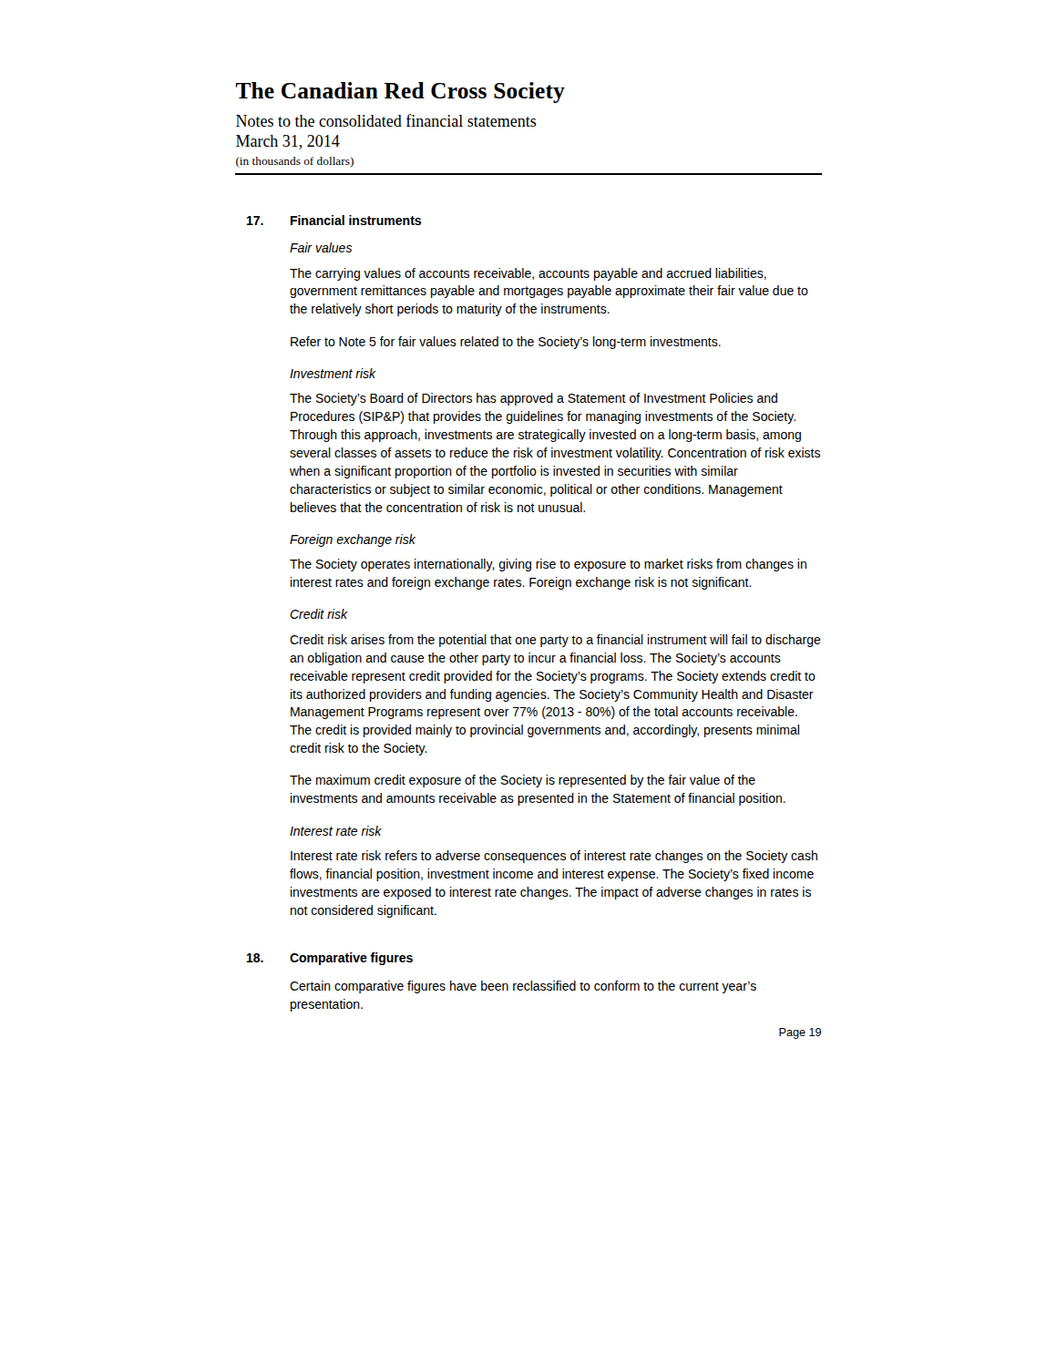The Canadian Red Cross Society
Notes to the consolidated financial statements
March 31, 2014
(in thousands of dollars)
17.
Financial instruments
Fair values
The carrying values of accounts receivable, accounts payable and accrued liabilities, government remittances payable and mortgages payable approximate their fair value due to the relatively short periods to maturity of the instruments.
Refer to Note 5 for fair values related to the Society’s long-term investments.
Investment risk
The Society’s Board of Directors has approved a Statement of Investment Policies and Procedures (SIP&P) that provides the guidelines for managing investments of the Society. Through this approach, investments are strategically invested on a long-term basis, among several classes of assets to reduce the risk of investment volatility. Concentration of risk exists when a significant proportion of the portfolio is invested in securities with similar characteristics or subject to similar economic, political or other conditions. Management believes that the concentration of risk is not unusual.
Foreign exchange risk
The Society operates internationally, giving rise to exposure to market risks from changes in interest rates and foreign exchange rates. Foreign exchange risk is not significant.
Credit risk
Credit risk arises from the potential that one party to a financial instrument will fail to discharge an obligation and cause the other party to incur a financial loss. The Society’s accounts receivable represent credit provided for the Society’s programs. The Society extends credit to its authorized providers and funding agencies. The Society’s Community Health and Disaster Management Programs represent over 77% (2013 - 80%) of the total accounts receivable. The credit is provided mainly to provincial governments and, accordingly, presents minimal credit risk to the Society.
The maximum credit exposure of the Society is represented by the fair value of the investments and amounts receivable as presented in the Statement of financial position.
Interest rate risk
Interest rate risk refers to adverse consequences of interest rate changes on the Society cash flows, financial position, investment income and interest expense. The Society’s fixed income investments are exposed to interest rate changes. The impact of adverse changes in rates is not considered significant.
18.
Comparative figures
Certain comparative figures have been reclassified to conform to the current year’s presentation.
Page 19